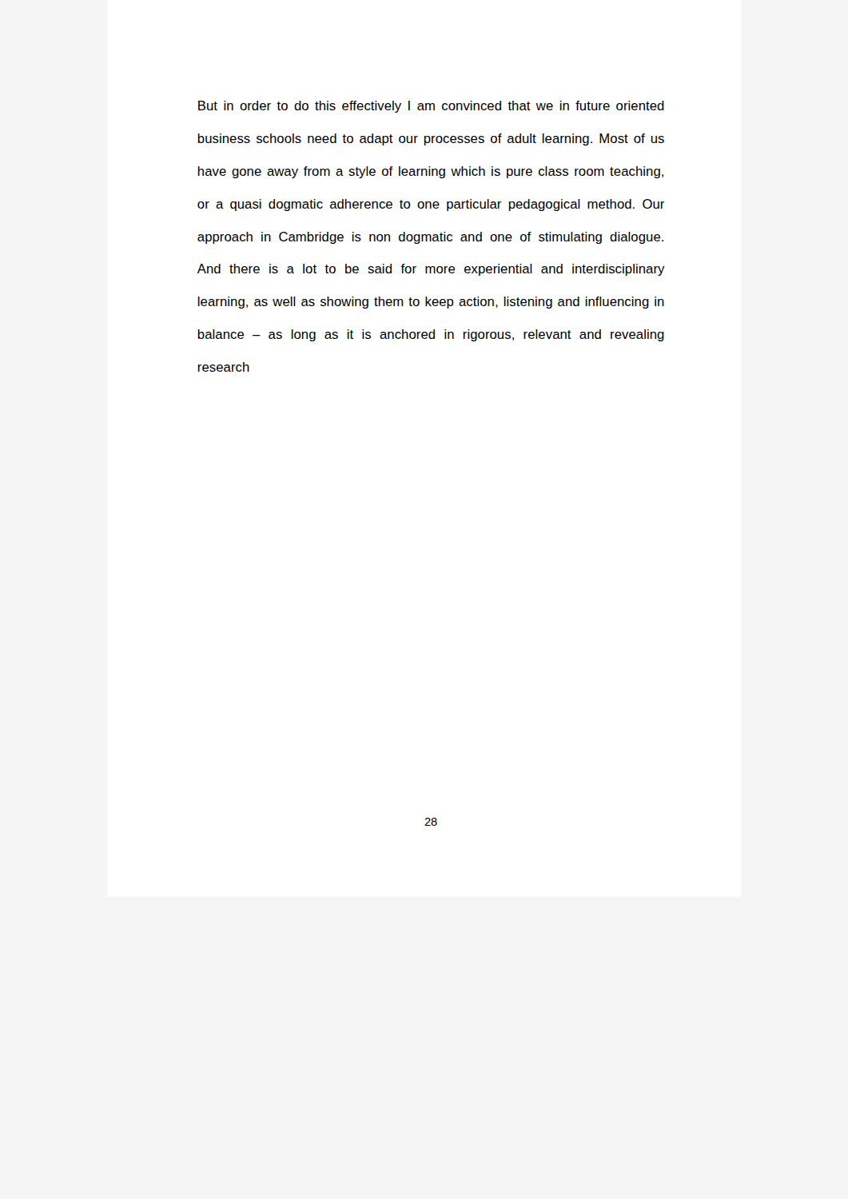But in order to do this effectively I am convinced that we in future oriented business schools need to adapt our processes of adult learning. Most of us have gone away from a style of learning which is pure class room teaching, or a quasi dogmatic adherence to one particular pedagogical method. Our approach in Cambridge is non dogmatic and one of stimulating dialogue. And there is a lot to be said for more experiential and interdisciplinary learning, as well as showing them to keep action, listening and influencing in balance – as long as it is anchored in rigorous, relevant and revealing research
28